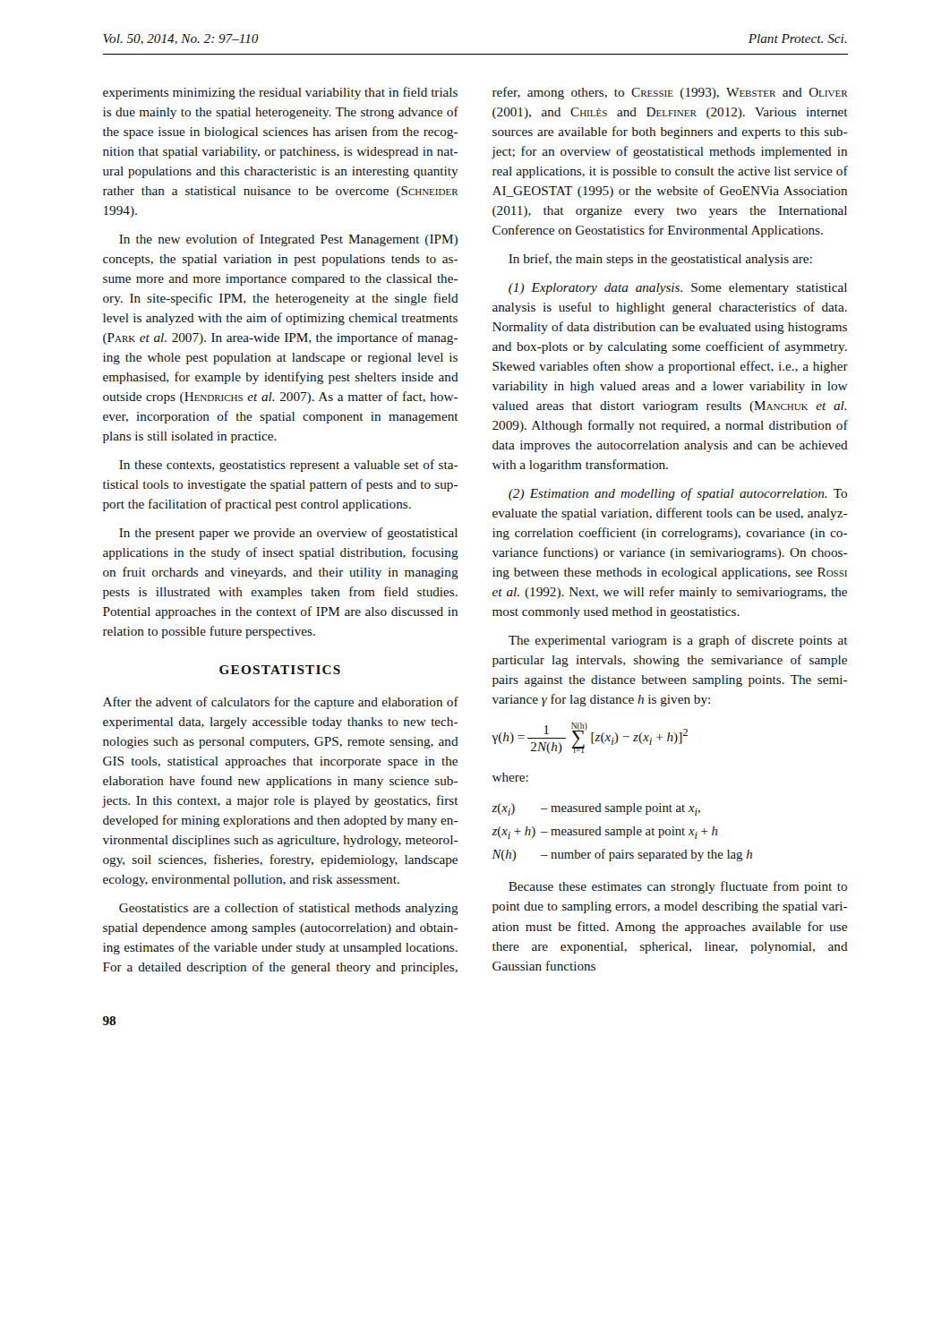Vol. 50, 2014, No. 2: 97–110 Plant Protect. Sci.
experiments minimizing the residual variability that in field trials is due mainly to the spatial heterogeneity. The strong advance of the space issue in biological sciences has arisen from the recognition that spatial variability, or patchiness, is widespread in natural populations and this characteristic is an interesting quantity rather than a statistical nuisance to be overcome (Schneider 1994).
In the new evolution of Integrated Pest Management (IPM) concepts, the spatial variation in pest populations tends to assume more and more importance compared to the classical theory. In site-specific IPM, the heterogeneity at the single field level is analyzed with the aim of optimizing chemical treatments (Park et al. 2007). In area-wide IPM, the importance of managing the whole pest population at landscape or regional level is emphasised, for example by identifying pest shelters inside and outside crops (Hendrichs et al. 2007). As a matter of fact, however, incorporation of the spatial component in management plans is still isolated in practice.
In these contexts, geostatistics represent a valuable set of statistical tools to investigate the spatial pattern of pests and to support the facilitation of practical pest control applications.
In the present paper we provide an overview of geostatistical applications in the study of insect spatial distribution, focusing on fruit orchards and vineyards, and their utility in managing pests is illustrated with examples taken from field studies. Potential approaches in the context of IPM are also discussed in relation to possible future perspectives.
GEOSTATISTICS
After the advent of calculators for the capture and elaboration of experimental data, largely accessible today thanks to new technologies such as personal computers, GPS, remote sensing, and GIS tools, statistical approaches that incorporate space in the elaboration have found new applications in many science subjects. In this context, a major role is played by geostatics, first developed for mining explorations and then adopted by many environmental disciplines such as agriculture, hydrology, meteorology, soil sciences, fisheries, forestry, epidemiology, landscape ecology, environmental pollution, and risk assessment.
Geostatistics are a collection of statistical methods analyzing spatial dependence among samples (autocorrelation) and obtaining estimates of the variable under study at unsampled locations. For a detailed description of the general theory and principles, refer, among others, to Cressie (1993), Webster and Oliver (2001), and Chilès and Delfiner (2012). Various internet sources are available for both beginners and experts to this subject; for an overview of geostatistical methods implemented in real applications, it is possible to consult the active list service of AI_GEOSTAT (1995) or the website of GeoENVia Association (2011), that organize every two years the International Conference on Geostatistics for Environmental Applications.
In brief, the main steps in the geostatistical analysis are:
(1) Exploratory data analysis. Some elementary statistical analysis is useful to highlight general characteristics of data. Normality of data distribution can be evaluated using histograms and box-plots or by calculating some coefficient of asymmetry. Skewed variables often show a proportional effect, i.e., a higher variability in high valued areas and a lower variability in low valued areas that distort variogram results (Manchuk et al. 2009). Although formally not required, a normal distribution of data improves the autocorrelation analysis and can be achieved with a logarithm transformation.
(2) Estimation and modelling of spatial autocorrelation. To evaluate the spatial variation, different tools can be used, analyzing correlation coefficient (in correlograms), covariance (in covariance functions) or variance (in semivariograms). On choosing between these methods in ecological applications, see Rossi et al. (1992). Next, we will refer mainly to semivariograms, the most commonly used method in geostatistics.
The experimental variogram is a graph of discrete points at particular lag intervals, showing the semivariance of sample pairs against the distance between sampling points. The semivariance γ for lag distance h is given by:
γ(h) =12N(h) N(h)∑i=1 [z(xi) − z(xi + h)]2
where:
z(xi) – measured sample point at xi,
z(xi + h) – measured sample at point xi + h
N(h) – number of pairs separated by the lag h
Because these estimates can strongly fluctuate from point to point due to sampling errors, a model describing the spatial variation must be fitted. Among the approaches available for use there are exponential, spherical, linear, polynomial, and Gaussian functions
98